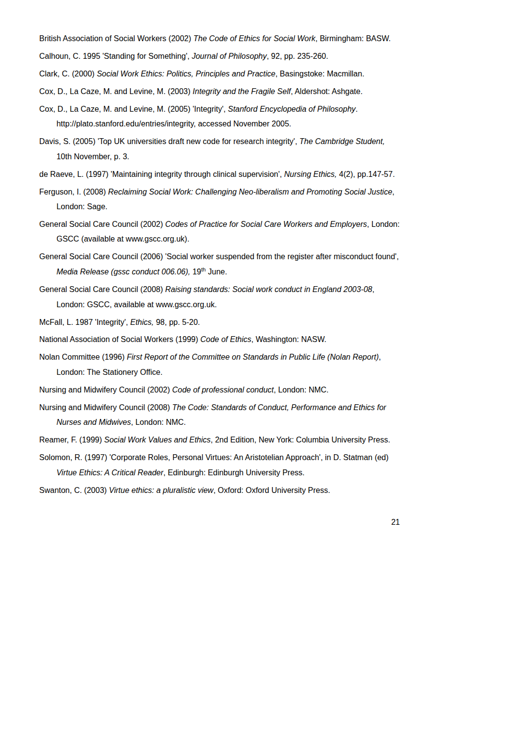British Association of Social Workers (2002) The Code of Ethics for Social Work, Birmingham: BASW.
Calhoun, C. 1995 'Standing for Something', Journal of Philosophy, 92, pp. 235-260.
Clark, C. (2000) Social Work Ethics: Politics, Principles and Practice, Basingstoke: Macmillan.
Cox, D., La Caze, M. and Levine, M. (2003) Integrity and the Fragile Self, Aldershot: Ashgate.
Cox, D., La Caze, M. and Levine, M. (2005) 'Integrity', Stanford Encyclopedia of Philosophy. http://plato.stanford.edu/entries/integrity, accessed November 2005.
Davis, S. (2005) 'Top UK universities draft new code for research integrity', The Cambridge Student, 10th November, p. 3.
de Raeve, L. (1997) 'Maintaining integrity through clinical supervision', Nursing Ethics, 4(2), pp.147-57.
Ferguson, I. (2008) Reclaiming Social Work: Challenging Neo-liberalism and Promoting Social Justice, London: Sage.
General Social Care Council (2002) Codes of Practice for Social Care Workers and Employers, London: GSCC (available at www.gscc.org.uk).
General Social Care Council (2006) 'Social worker suspended from the register after misconduct found', Media Release (gssc conduct 006.06), 19th June.
General Social Care Council (2008) Raising standards: Social work conduct in England 2003-08, London: GSCC, available at www.gscc.org.uk.
McFall, L. 1987 'Integrity', Ethics, 98, pp. 5-20.
National Association of Social Workers (1999) Code of Ethics, Washington: NASW.
Nolan Committee (1996) First Report of the Committee on Standards in Public Life (Nolan Report), London: The Stationery Office.
Nursing and Midwifery Council (2002) Code of professional conduct, London: NMC.
Nursing and Midwifery Council (2008) The Code: Standards of Conduct, Performance and Ethics for Nurses and Midwives, London: NMC.
Reamer, F. (1999) Social Work Values and Ethics, 2nd Edition, New York: Columbia University Press.
Solomon, R. (1997) 'Corporate Roles, Personal Virtues: An Aristotelian Approach', in D. Statman (ed) Virtue Ethics: A Critical Reader, Edinburgh: Edinburgh University Press.
Swanton, C. (2003) Virtue ethics: a pluralistic view, Oxford: Oxford University Press.
21